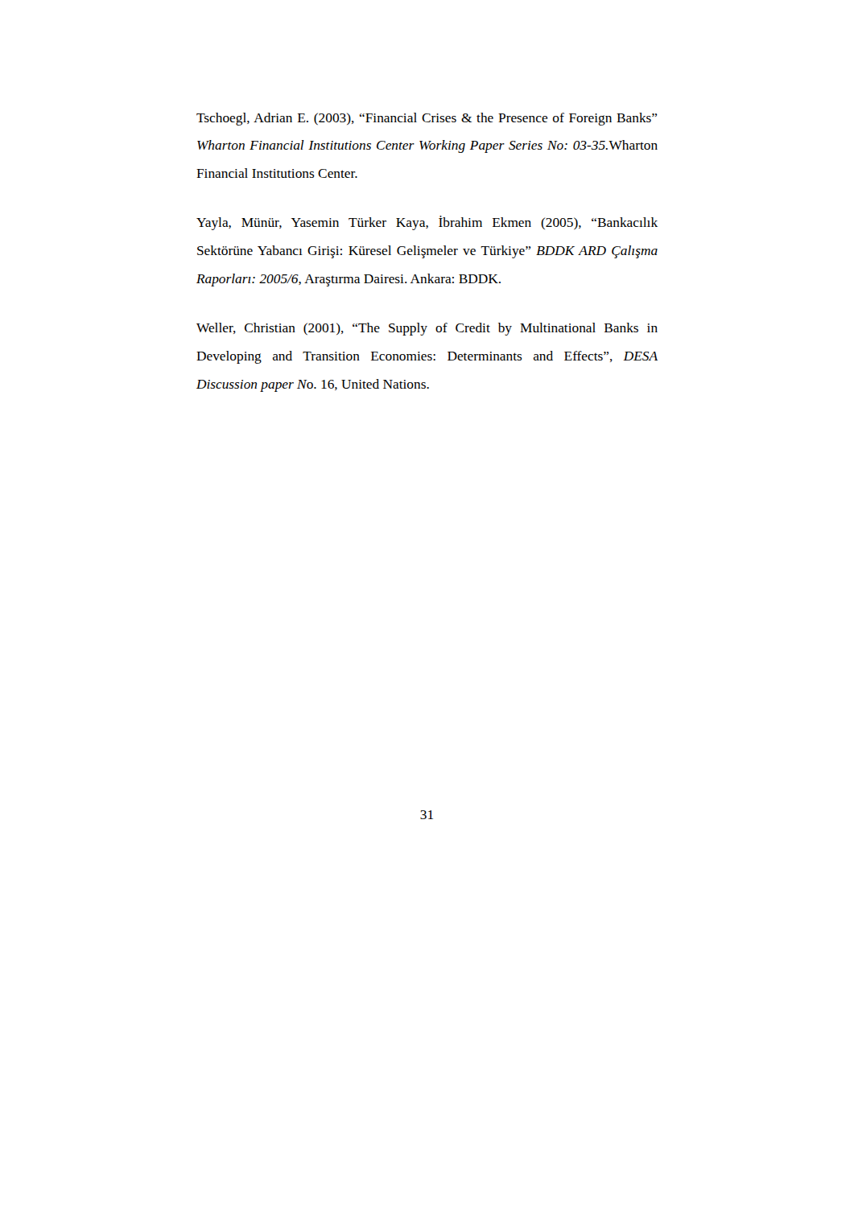Tschoegl, Adrian E. (2003), “Financial Crises & the Presence of Foreign Banks” Wharton Financial Institutions Center Working Paper Series No: 03-35. Wharton Financial Institutions Center.
Yayla, Münür, Yasemin Türker Kaya, İbrahim Ekmen (2005), “Bankacılık Sektörüne Yabancı Girişi: Küresel Gelişmeler ve Türkiye” BDDK ARD Çalışma Raporları: 2005/6, Araştırma Dairesi. Ankara: BDDK.
Weller, Christian (2001), “The Supply of Credit by Multinational Banks in Developing and Transition Economies: Determinants and Effects”, DESA Discussion paper No. 16, United Nations.
31